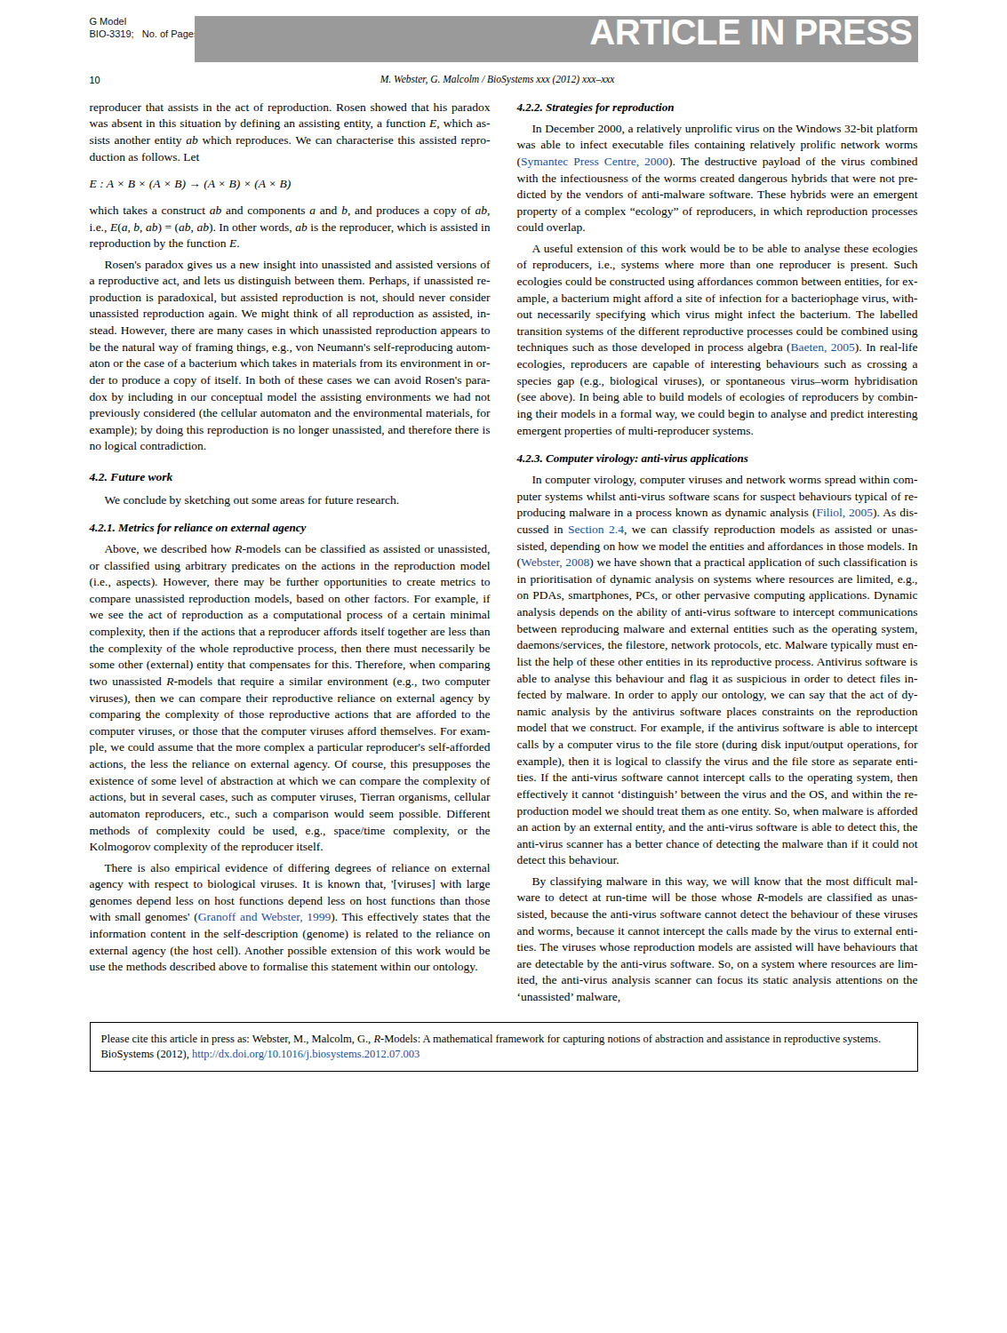G Model
BIO-3319; No. of Pages 11
ARTICLE IN PRESS
10
M. Webster, G. Malcolm / BioSystems xxx (2012) xxx–xxx
reproducer that assists in the act of reproduction. Rosen showed that his paradox was absent in this situation by defining an assisting entity, a function E, which assists another entity ab which reproduces. We can characterise this assisted reproduction as follows. Let
E : A × B × (A × B) → (A × B) × (A × B)
which takes a construct ab and components a and b, and produces a copy of ab, i.e., E(a, b, ab) = (ab, ab). In other words, ab is the reproducer, which is assisted in reproduction by the function E.
Rosen's paradox gives us a new insight into unassisted and assisted versions of a reproductive act, and lets us distinguish between them. Perhaps, if unassisted reproduction is paradoxical, but assisted reproduction is not, should never consider unassisted reproduction again. We might think of all reproduction as assisted, instead. However, there are many cases in which unassisted reproduction appears to be the natural way of framing things, e.g., von Neumann's self-reproducing automaton or the case of a bacterium which takes in materials from its environment in order to produce a copy of itself. In both of these cases we can avoid Rosen's paradox by including in our conceptual model the assisting environments we had not previously considered (the cellular automaton and the environmental materials, for example); by doing this reproduction is no longer unassisted, and therefore there is no logical contradiction.
4.2. Future work
We conclude by sketching out some areas for future research.
4.2.1. Metrics for reliance on external agency
Above, we described how R-models can be classified as assisted or unassisted, or classified using arbitrary predicates on the actions in the reproduction model (i.e., aspects). However, there may be further opportunities to create metrics to compare unassisted reproduction models, based on other factors. For example, if we see the act of reproduction as a computational process of a certain minimal complexity, then if the actions that a reproducer affords itself together are less than the complexity of the whole reproductive process, then there must necessarily be some other (external) entity that compensates for this. Therefore, when comparing two unassisted R-models that require a similar environment (e.g., two computer viruses), then we can compare their reproductive reliance on external agency by comparing the complexity of those reproductive actions that are afforded to the computer viruses, or those that the computer viruses afford themselves. For example, we could assume that the more complex a particular reproducer's self-afforded actions, the less the reliance on external agency. Of course, this presupposes the existence of some level of abstraction at which we can compare the complexity of actions, but in several cases, such as computer viruses, Tierran organisms, cellular automaton reproducers, etc., such a comparison would seem possible. Different methods of complexity could be used, e.g., space/time complexity, or the Kolmogorov complexity of the reproducer itself.
There is also empirical evidence of differing degrees of reliance on external agency with respect to biological viruses. It is known that, '[viruses] with large genomes depend less on host functions depend less on host functions than those with small genomes' (Granoff and Webster, 1999). This effectively states that the information content in the self-description (genome) is related to the reliance on external agency (the host cell). Another possible extension of this work would be use the methods described above to formalise this statement within our ontology.
4.2.2. Strategies for reproduction
In December 2000, a relatively unprolific virus on the Windows 32-bit platform was able to infect executable files containing relatively prolific network worms (Symantec Press Centre, 2000). The destructive payload of the virus combined with the infectiousness of the worms created dangerous hybrids that were not predicted by the vendors of anti-malware software. These hybrids were an emergent property of a complex “ecology” of reproducers, in which reproduction processes could overlap.
A useful extension of this work would be to be able to analyse these ecologies of reproducers, i.e., systems where more than one reproducer is present. Such ecologies could be constructed using affordances common between entities, for example, a bacterium might afford a site of infection for a bacteriophage virus, without necessarily specifying which virus might infect the bacterium. The labelled transition systems of the different reproductive processes could be combined using techniques such as those developed in process algebra (Baeten, 2005). In real-life ecologies, reproducers are capable of interesting behaviours such as crossing a species gap (e.g., biological viruses), or spontaneous virus–worm hybridisation (see above). In being able to build models of ecologies of reproducers by combining their models in a formal way, we could begin to analyse and predict interesting emergent properties of multi-reproducer systems.
4.2.3. Computer virology: anti-virus applications
In computer virology, computer viruses and network worms spread within computer systems whilst anti-virus software scans for suspect behaviours typical of reproducing malware in a process known as dynamic analysis (Filiol, 2005). As discussed in Section 2.4, we can classify reproduction models as assisted or unassisted, depending on how we model the entities and affordances in those models. In (Webster, 2008) we have shown that a practical application of such classification is in prioritisation of dynamic analysis on systems where resources are limited, e.g., on PDAs, smartphones, PCs, or other pervasive computing applications. Dynamic analysis depends on the ability of anti-virus software to intercept communications between reproducing malware and external entities such as the operating system, daemons/services, the filestore, network protocols, etc. Malware typically must enlist the help of these other entities in its reproductive process. Antivirus software is able to analyse this behaviour and flag it as suspicious in order to detect files infected by malware. In order to apply our ontology, we can say that the act of dynamic analysis by the antivirus software places constraints on the reproduction model that we construct. For example, if the antivirus software is able to intercept calls by a computer virus to the file store (during disk input/output operations, for example), then it is logical to classify the virus and the file store as separate entities. If the anti-virus software cannot intercept calls to the operating system, then effectively it cannot ‘distinguish’ between the virus and the OS, and within the reproduction model we should treat them as one entity. So, when malware is afforded an action by an external entity, and the anti-virus software is able to detect this, the anti-virus scanner has a better chance of detecting the malware than if it could not detect this behaviour.
By classifying malware in this way, we will know that the most difficult malware to detect at run-time will be those whose R-models are classified as unassisted, because the anti-virus software cannot detect the behaviour of these viruses and worms, because it cannot intercept the calls made by the virus to external entities. The viruses whose reproduction models are assisted will have behaviours that are detectable by the anti-virus software. So, on a system where resources are limited, the anti-virus analysis scanner can focus its static analysis attentions on the ‘unassisted’ malware,
Please cite this article in press as: Webster, M., Malcolm, G., R-Models: A mathematical framework for capturing notions of abstraction and assistance in reproductive systems. BioSystems (2012), http://dx.doi.org/10.1016/j.biosystems.2012.07.003